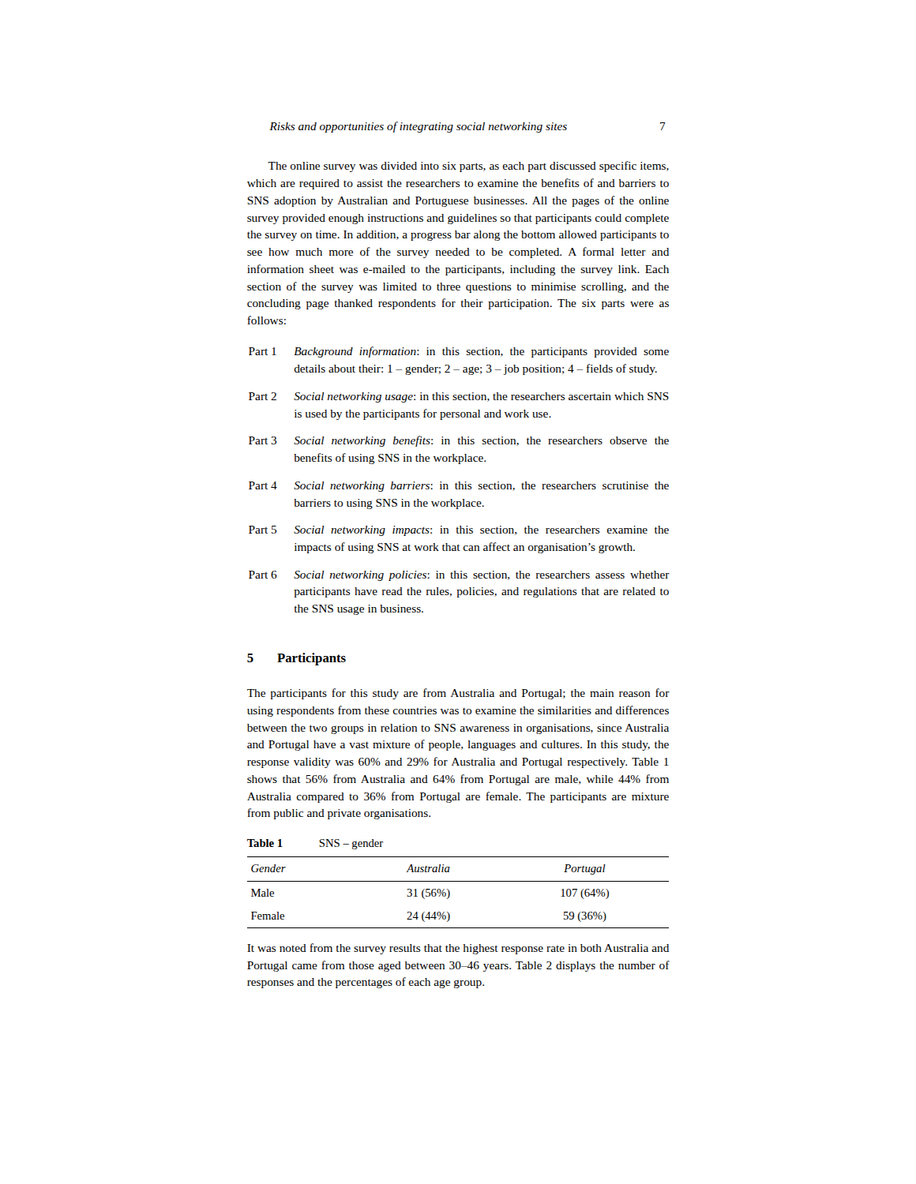Risks and opportunities of integrating social networking sites 7
The online survey was divided into six parts, as each part discussed specific items, which are required to assist the researchers to examine the benefits of and barriers to SNS adoption by Australian and Portuguese businesses. All the pages of the online survey provided enough instructions and guidelines so that participants could complete the survey on time. In addition, a progress bar along the bottom allowed participants to see how much more of the survey needed to be completed. A formal letter and information sheet was e-mailed to the participants, including the survey link. Each section of the survey was limited to three questions to minimise scrolling, and the concluding page thanked respondents for their participation. The six parts were as follows:
Part 1
Background information: in this section, the participants provided some details about their: 1 – gender; 2 – age; 3 – job position; 4 – fields of study.
Part 2
Social networking usage: in this section, the researchers ascertain which SNS is used by the participants for personal and work use.
Part 3
Social networking benefits: in this section, the researchers observe the benefits of using SNS in the workplace.
Part 4
Social networking barriers: in this section, the researchers scrutinise the barriers to using SNS in the workplace.
Part 5
Social networking impacts: in this section, the researchers examine the impacts of using SNS at work that can affect an organisation’s growth.
Part 6
Social networking policies: in this section, the researchers assess whether participants have read the rules, policies, and regulations that are related to the SNS usage in business.
5 Participants
The participants for this study are from Australia and Portugal; the main reason for using respondents from these countries was to examine the similarities and differences between the two groups in relation to SNS awareness in organisations, since Australia and Portugal have a vast mixture of people, languages and cultures. In this study, the response validity was 60% and 29% for Australia and Portugal respectively. Table 1 shows that 56% from Australia and 64% from Portugal are male, while 44% from Australia compared to 36% from Portugal are female. The participants are mixture from public and private organisations.
Table 1 SNS – gender
| Gender | Australia | Portugal |
| --- | --- | --- |
| Male | 31 (56%) | 107 (64%) |
| Female | 24 (44%) | 59 (36%) |
It was noted from the survey results that the highest response rate in both Australia and Portugal came from those aged between 30–46 years. Table 2 displays the number of responses and the percentages of each age group.